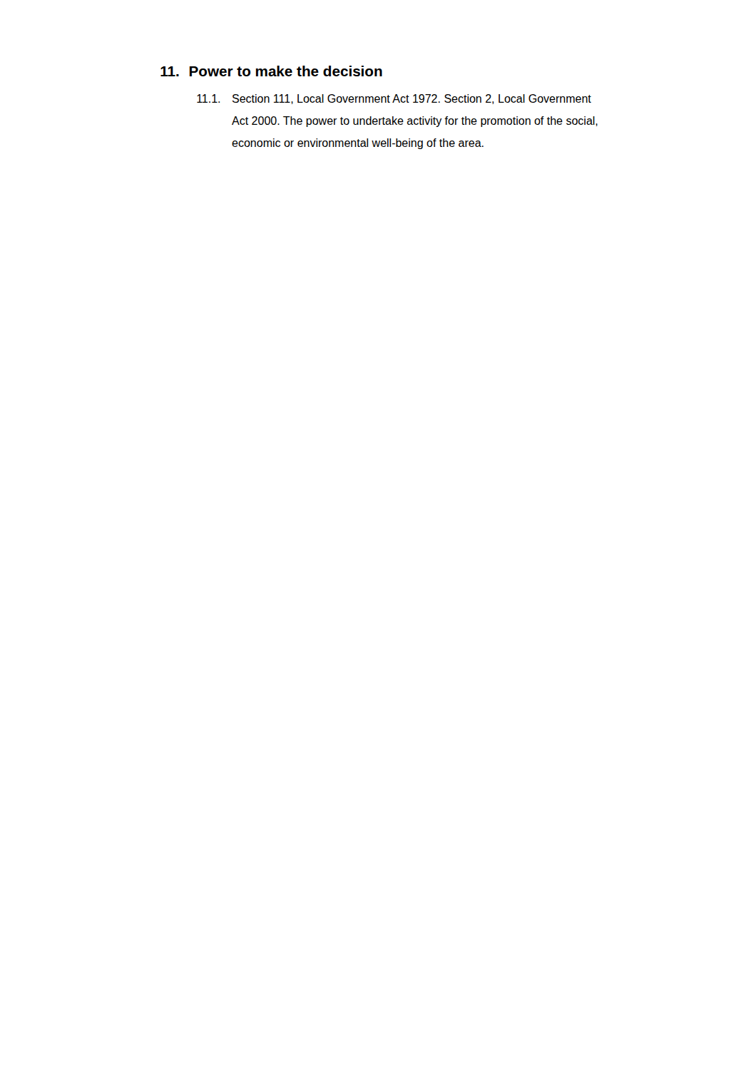11. Power to make the decision
11.1. Section 111, Local Government Act 1972. Section 2, Local Government Act 2000. The power to undertake activity for the promotion of the social, economic or environmental well-being of the area.